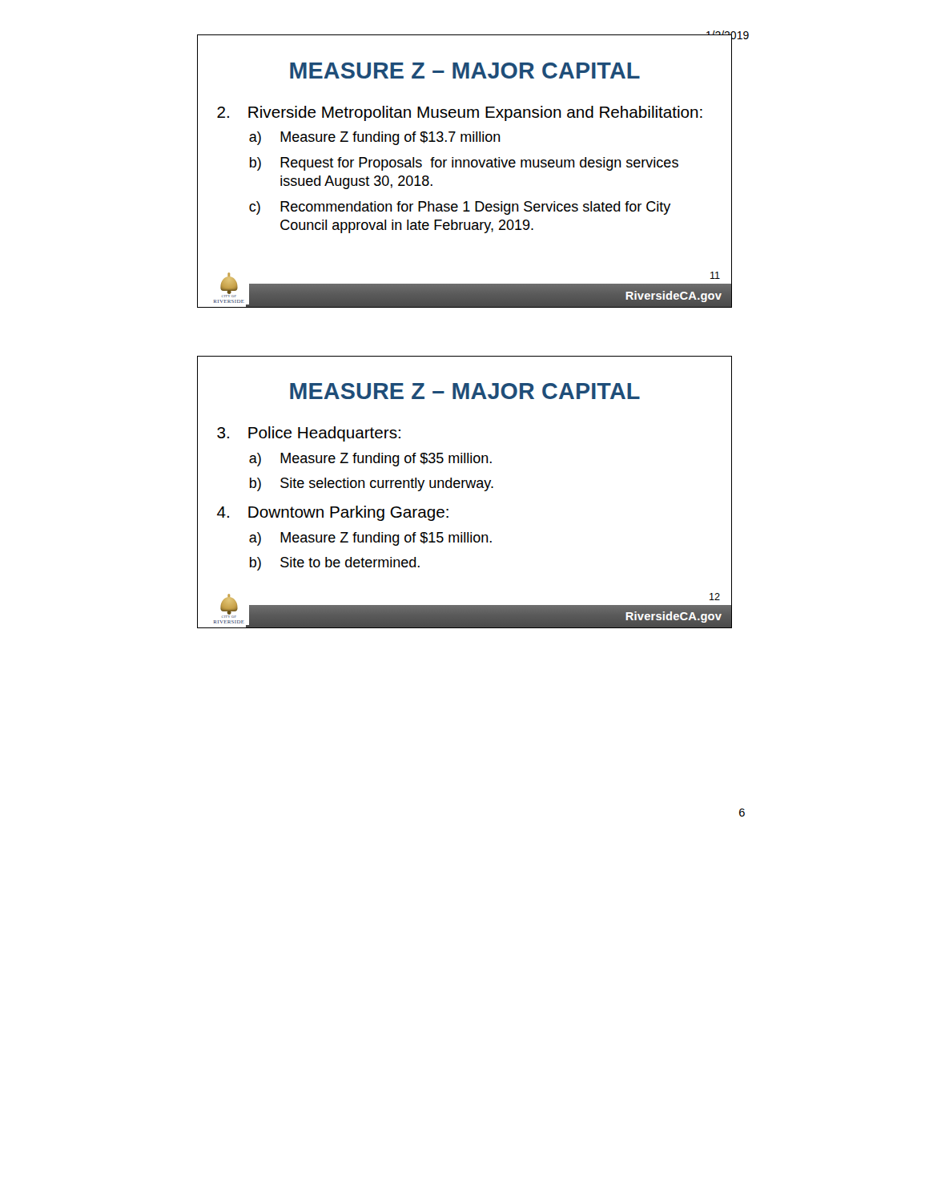1/2/2019
MEASURE Z – MAJOR CAPITAL
2. Riverside Metropolitan Museum Expansion and Rehabilitation:
a) Measure Z funding of $13.7 million
b) Request for Proposals for innovative museum design services issued August 30, 2018.
c) Recommendation for Phase 1 Design Services slated for City Council approval in late February, 2019.
11
RiversideCA.gov
CITY OFRIVERSIDE
MEASURE Z – MAJOR CAPITAL
3. Police Headquarters:
a) Measure Z funding of $35 million.
b) Site selection currently underway.
4. Downtown Parking Garage:
a) Measure Z funding of $15 million.
b) Site to be determined.
12
RiversideCA.gov
CITY OFRIVERSIDE
6